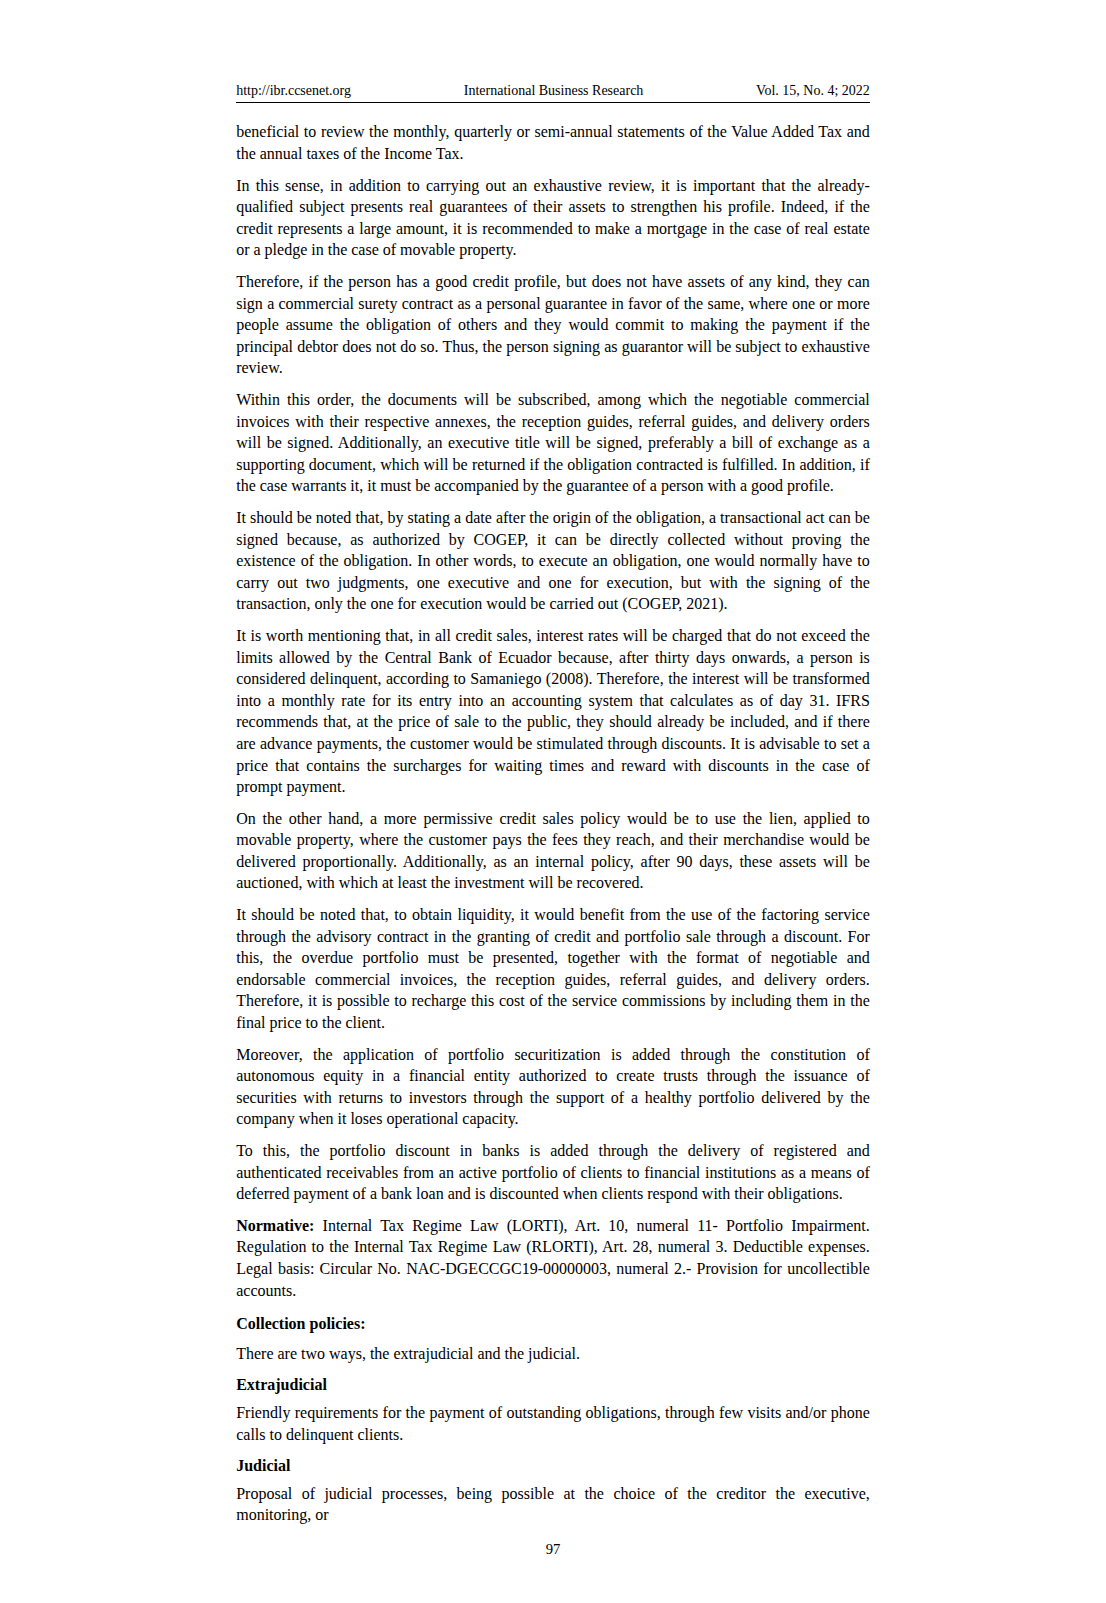http://ibr.ccsenet.org International Business Research Vol. 15, No. 4; 2022
beneficial to review the monthly, quarterly or semi-annual statements of the Value Added Tax and the annual taxes of the Income Tax.
In this sense, in addition to carrying out an exhaustive review, it is important that the already-qualified subject presents real guarantees of their assets to strengthen his profile. Indeed, if the credit represents a large amount, it is recommended to make a mortgage in the case of real estate or a pledge in the case of movable property.
Therefore, if the person has a good credit profile, but does not have assets of any kind, they can sign a commercial surety contract as a personal guarantee in favor of the same, where one or more people assume the obligation of others and they would commit to making the payment if the principal debtor does not do so. Thus, the person signing as guarantor will be subject to exhaustive review.
Within this order, the documents will be subscribed, among which the negotiable commercial invoices with their respective annexes, the reception guides, referral guides, and delivery orders will be signed. Additionally, an executive title will be signed, preferably a bill of exchange as a supporting document, which will be returned if the obligation contracted is fulfilled. In addition, if the case warrants it, it must be accompanied by the guarantee of a person with a good profile.
It should be noted that, by stating a date after the origin of the obligation, a transactional act can be signed because, as authorized by COGEP, it can be directly collected without proving the existence of the obligation. In other words, to execute an obligation, one would normally have to carry out two judgments, one executive and one for execution, but with the signing of the transaction, only the one for execution would be carried out (COGEP, 2021).
It is worth mentioning that, in all credit sales, interest rates will be charged that do not exceed the limits allowed by the Central Bank of Ecuador because, after thirty days onwards, a person is considered delinquent, according to Samaniego (2008). Therefore, the interest will be transformed into a monthly rate for its entry into an accounting system that calculates as of day 31. IFRS recommends that, at the price of sale to the public, they should already be included, and if there are advance payments, the customer would be stimulated through discounts. It is advisable to set a price that contains the surcharges for waiting times and reward with discounts in the case of prompt payment.
On the other hand, a more permissive credit sales policy would be to use the lien, applied to movable property, where the customer pays the fees they reach, and their merchandise would be delivered proportionally. Additionally, as an internal policy, after 90 days, these assets will be auctioned, with which at least the investment will be recovered.
It should be noted that, to obtain liquidity, it would benefit from the use of the factoring service through the advisory contract in the granting of credit and portfolio sale through a discount. For this, the overdue portfolio must be presented, together with the format of negotiable and endorsable commercial invoices, the reception guides, referral guides, and delivery orders. Therefore, it is possible to recharge this cost of the service commissions by including them in the final price to the client.
Moreover, the application of portfolio securitization is added through the constitution of autonomous equity in a financial entity authorized to create trusts through the issuance of securities with returns to investors through the support of a healthy portfolio delivered by the company when it loses operational capacity.
To this, the portfolio discount in banks is added through the delivery of registered and authenticated receivables from an active portfolio of clients to financial institutions as a means of deferred payment of a bank loan and is discounted when clients respond with their obligations.
Normative: Internal Tax Regime Law (LORTI), Art. 10, numeral 11- Portfolio Impairment. Regulation to the Internal Tax Regime Law (RLORTI), Art. 28, numeral 3. Deductible expenses. Legal basis: Circular No. NAC-DGECCGC19-00000003, numeral 2.- Provision for uncollectible accounts.
Collection policies:
There are two ways, the extrajudicial and the judicial.
Extrajudicial
Friendly requirements for the payment of outstanding obligations, through few visits and/or phone calls to delinquent clients.
Judicial
Proposal of judicial processes, being possible at the choice of the creditor the executive, monitoring, or
97